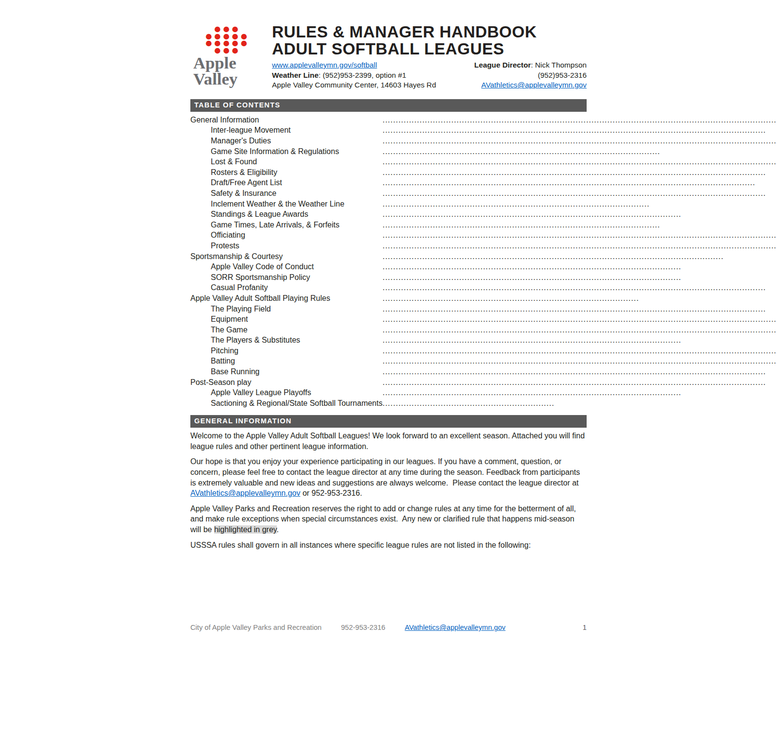●●●
●●●●●
●●●●●
●●●
Apple Valley
RULES & MANAGER HANDBOOK
ADULT SOFTBALL LEAGUES
www.applevalleymn.gov/softball
Weather Line: (952)953-2399, option #1
Apple Valley Community Center, 14603 Hayes Rd
League Director: Nick Thompson
(952)953-2316
AVathletics@applevalleymn.gov
TABLE OF CONTENTS
| General Information | ........................................................................................................................................................... | 1 |
| Inter-league Movement | ................................................................................................................................................. | 2 |
| Manager's Duties | ....................................................................................................................................................... | 2 |
| Game Site Information & Regulations | ......................................................................................................... | 2 |
| Lost & Found | ................................................................................................................................................................. | 9 |
| Rosters & Eligibility | ................................................................................................................................................. | 2 |
| Draft/Free Agent List | ............................................................................................................................................. | 3 |
| Safety & Insurance | ................................................................................................................................................. | 3 |
| Inclement Weather & the Weather Line | ..................................................................................................... | 3 |
| Standings & League Awards | ................................................................................................................. | 3 |
| Game Times, Late Arrivals, & Forfeits | ......................................................................................................... | 4 |
| Officiating | ................................................................................................................................................................. | 4 |
| Protests | ................................................................................................................................................................. | 4 |
| Sportsmanship & Courtesy | ................................................................................................................................. | 5 |
| Apple Valley Code of Conduct | ................................................................................................................. | 5 |
| SORR Sportsmanship Policy | ................................................................................................................. | 5 |
| Casual Profanity | ................................................................................................................................................. | 5 |
| Apple Valley Adult Softball Playing Rules | ................................................................................................. | 6 |
| The Playing Field | ................................................................................................................................................. | 6 |
| Equipment | ................................................................................................................................................................. | 6 |
| The Game | ................................................................................................................................................................. | 7 |
| The Players & Substitutes | ................................................................................................................. | 7 |
| Pitching | ................................................................................................................................................................. | 7 |
| Batting | ................................................................................................................................................................. | 8 |
| Base Running | ................................................................................................................................................. | 8 |
| Post-Season play | ................................................................................................................................................. | 9 |
| Apple Valley League Playoffs | ................................................................................................................. | 9 |
| Sactioning & Regional/State Softball Tournaments | ................................................................. | 9 |
GENERAL INFORMATION
Welcome to the Apple Valley Adult Softball Leagues! We look forward to an excellent season. Attached you will find league rules and other pertinent league information.
Our hope is that you enjoy your experience participating in our leagues. If you have a comment, question, or concern, please feel free to contact the league director at any time during the season. Feedback from participants is extremely valuable and new ideas and suggestions are always welcome. Please contact the league director at AVathletics@applevalleymn.gov or 952-953-2316.
Apple Valley Parks and Recreation reserves the right to add or change rules at any time for the betterment of all, and make rule exceptions when special circumstances exist. Any new or clarified rule that happens mid-season will be highlighted in grey.
USSSA rules shall govern in all instances where specific league rules are not listed in the following:
City of Apple Valley Parks and Recreation 952-953-2316 AVathletics@applevalleymn.gov 1